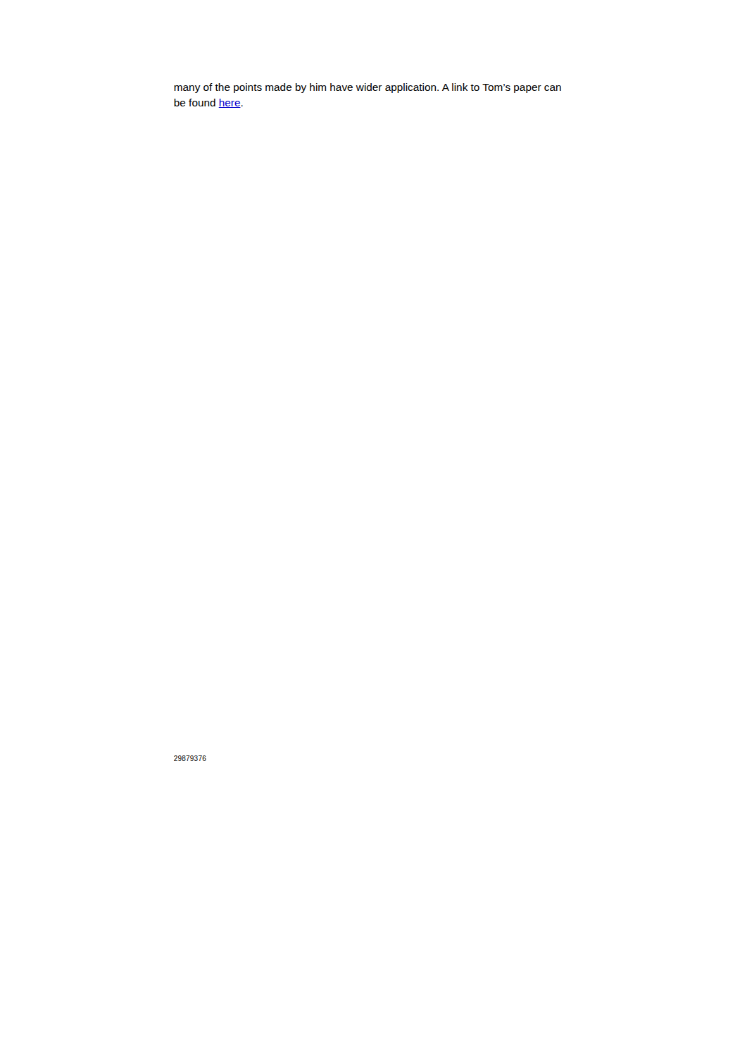many of the points made by him have wider application. A link to Tom’s paper can be found here.
29879376